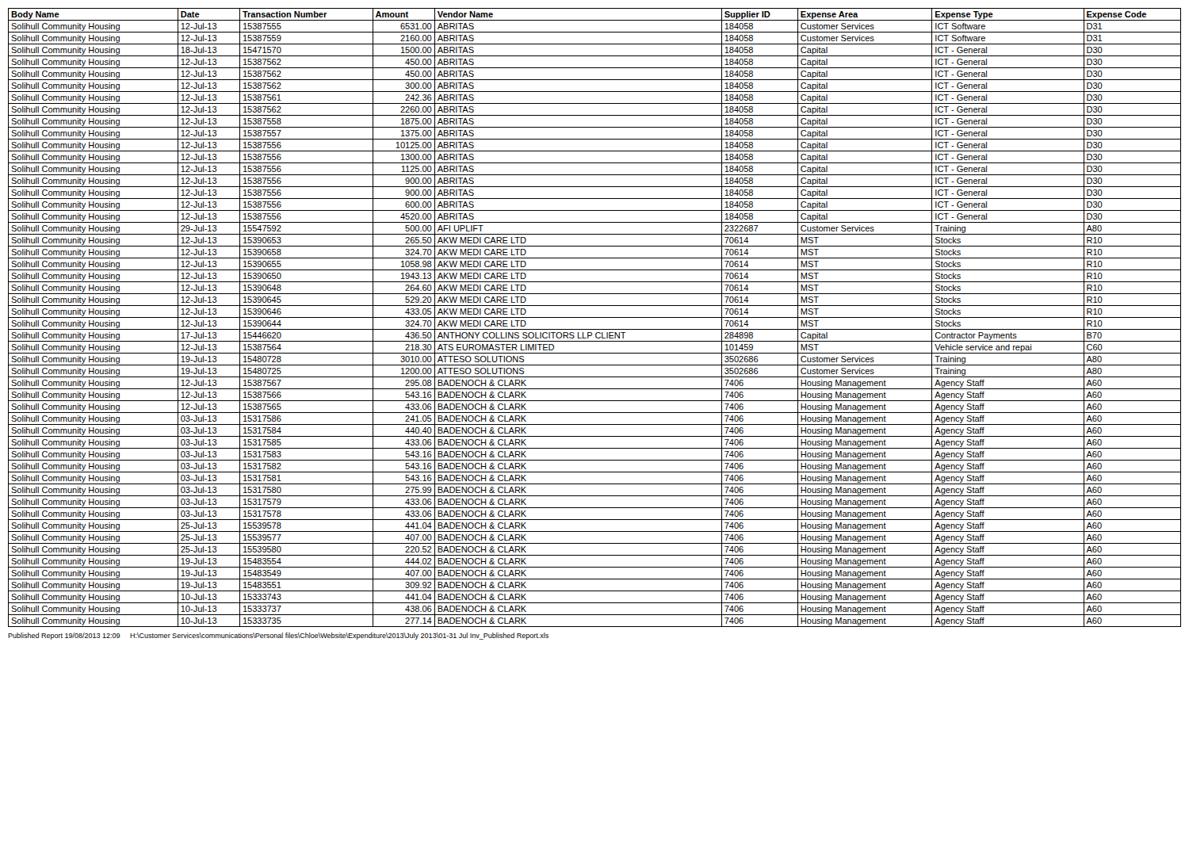Published Report 19/08/2013 12:09 H:\Customer Services\communications\Personal files\Chloe\Website\Expenditure\2013\July 2013\01-31 Jul Inv_Published Report.xls
| Body Name | Date | Transaction Number | Amount | Vendor Name | Supplier ID | Expense Area | Expense Type | Expense Code |
| --- | --- | --- | --- | --- | --- | --- | --- | --- |
| Solihull Community Housing | 12-Jul-13 | 15387555 | 6531.00 | ABRITAS | 184058 | Customer Services | ICT Software | D31 |
| Solihull Community Housing | 12-Jul-13 | 15387559 | 2160.00 | ABRITAS | 184058 | Customer Services | ICT Software | D31 |
| Solihull Community Housing | 18-Jul-13 | 15471570 | 1500.00 | ABRITAS | 184058 | Capital | ICT - General | D30 |
| Solihull Community Housing | 12-Jul-13 | 15387562 | 450.00 | ABRITAS | 184058 | Capital | ICT - General | D30 |
| Solihull Community Housing | 12-Jul-13 | 15387562 | 450.00 | ABRITAS | 184058 | Capital | ICT - General | D30 |
| Solihull Community Housing | 12-Jul-13 | 15387562 | 300.00 | ABRITAS | 184058 | Capital | ICT - General | D30 |
| Solihull Community Housing | 12-Jul-13 | 15387561 | 242.36 | ABRITAS | 184058 | Capital | ICT - General | D30 |
| Solihull Community Housing | 12-Jul-13 | 15387562 | 2260.00 | ABRITAS | 184058 | Capital | ICT - General | D30 |
| Solihull Community Housing | 12-Jul-13 | 15387558 | 1875.00 | ABRITAS | 184058 | Capital | ICT - General | D30 |
| Solihull Community Housing | 12-Jul-13 | 15387557 | 1375.00 | ABRITAS | 184058 | Capital | ICT - General | D30 |
| Solihull Community Housing | 12-Jul-13 | 15387556 | 10125.00 | ABRITAS | 184058 | Capital | ICT - General | D30 |
| Solihull Community Housing | 12-Jul-13 | 15387556 | 1300.00 | ABRITAS | 184058 | Capital | ICT - General | D30 |
| Solihull Community Housing | 12-Jul-13 | 15387556 | 1125.00 | ABRITAS | 184058 | Capital | ICT - General | D30 |
| Solihull Community Housing | 12-Jul-13 | 15387556 | 900.00 | ABRITAS | 184058 | Capital | ICT - General | D30 |
| Solihull Community Housing | 12-Jul-13 | 15387556 | 900.00 | ABRITAS | 184058 | Capital | ICT - General | D30 |
| Solihull Community Housing | 12-Jul-13 | 15387556 | 600.00 | ABRITAS | 184058 | Capital | ICT - General | D30 |
| Solihull Community Housing | 12-Jul-13 | 15387556 | 4520.00 | ABRITAS | 184058 | Capital | ICT - General | D30 |
| Solihull Community Housing | 29-Jul-13 | 15547592 | 500.00 | AFI UPLIFT | 2322687 | Customer Services | Training | A80 |
| Solihull Community Housing | 12-Jul-13 | 15390653 | 265.50 | AKW MEDI CARE LTD | 70614 | MST | Stocks | R10 |
| Solihull Community Housing | 12-Jul-13 | 15390658 | 324.70 | AKW MEDI CARE LTD | 70614 | MST | Stocks | R10 |
| Solihull Community Housing | 12-Jul-13 | 15390655 | 1058.98 | AKW MEDI CARE LTD | 70614 | MST | Stocks | R10 |
| Solihull Community Housing | 12-Jul-13 | 15390650 | 1943.13 | AKW MEDI CARE LTD | 70614 | MST | Stocks | R10 |
| Solihull Community Housing | 12-Jul-13 | 15390648 | 264.60 | AKW MEDI CARE LTD | 70614 | MST | Stocks | R10 |
| Solihull Community Housing | 12-Jul-13 | 15390645 | 529.20 | AKW MEDI CARE LTD | 70614 | MST | Stocks | R10 |
| Solihull Community Housing | 12-Jul-13 | 15390646 | 433.05 | AKW MEDI CARE LTD | 70614 | MST | Stocks | R10 |
| Solihull Community Housing | 12-Jul-13 | 15390644 | 324.70 | AKW MEDI CARE LTD | 70614 | MST | Stocks | R10 |
| Solihull Community Housing | 17-Jul-13 | 15446620 | 436.50 | ANTHONY COLLINS SOLICITORS LLP CLIENT | 284898 | Capital | Contractor Payments | B70 |
| Solihull Community Housing | 12-Jul-13 | 15387564 | 218.30 | ATS EUROMASTER LIMITED | 101459 | MST | Vehicle service and repai | C60 |
| Solihull Community Housing | 19-Jul-13 | 15480728 | 3010.00 | ATTESO SOLUTIONS | 3502686 | Customer Services | Training | A80 |
| Solihull Community Housing | 19-Jul-13 | 15480725 | 1200.00 | ATTESO SOLUTIONS | 3502686 | Customer Services | Training | A80 |
| Solihull Community Housing | 12-Jul-13 | 15387567 | 295.08 | BADENOCH & CLARK | 7406 | Housing Management | Agency Staff | A60 |
| Solihull Community Housing | 12-Jul-13 | 15387566 | 543.16 | BADENOCH & CLARK | 7406 | Housing Management | Agency Staff | A60 |
| Solihull Community Housing | 12-Jul-13 | 15387565 | 433.06 | BADENOCH & CLARK | 7406 | Housing Management | Agency Staff | A60 |
| Solihull Community Housing | 03-Jul-13 | 15317586 | 241.05 | BADENOCH & CLARK | 7406 | Housing Management | Agency Staff | A60 |
| Solihull Community Housing | 03-Jul-13 | 15317584 | 440.40 | BADENOCH & CLARK | 7406 | Housing Management | Agency Staff | A60 |
| Solihull Community Housing | 03-Jul-13 | 15317585 | 433.06 | BADENOCH & CLARK | 7406 | Housing Management | Agency Staff | A60 |
| Solihull Community Housing | 03-Jul-13 | 15317583 | 543.16 | BADENOCH & CLARK | 7406 | Housing Management | Agency Staff | A60 |
| Solihull Community Housing | 03-Jul-13 | 15317582 | 543.16 | BADENOCH & CLARK | 7406 | Housing Management | Agency Staff | A60 |
| Solihull Community Housing | 03-Jul-13 | 15317581 | 543.16 | BADENOCH & CLARK | 7406 | Housing Management | Agency Staff | A60 |
| Solihull Community Housing | 03-Jul-13 | 15317580 | 275.99 | BADENOCH & CLARK | 7406 | Housing Management | Agency Staff | A60 |
| Solihull Community Housing | 03-Jul-13 | 15317579 | 433.06 | BADENOCH & CLARK | 7406 | Housing Management | Agency Staff | A60 |
| Solihull Community Housing | 03-Jul-13 | 15317578 | 433.06 | BADENOCH & CLARK | 7406 | Housing Management | Agency Staff | A60 |
| Solihull Community Housing | 25-Jul-13 | 15539578 | 441.04 | BADENOCH & CLARK | 7406 | Housing Management | Agency Staff | A60 |
| Solihull Community Housing | 25-Jul-13 | 15539577 | 407.00 | BADENOCH & CLARK | 7406 | Housing Management | Agency Staff | A60 |
| Solihull Community Housing | 25-Jul-13 | 15539580 | 220.52 | BADENOCH & CLARK | 7406 | Housing Management | Agency Staff | A60 |
| Solihull Community Housing | 19-Jul-13 | 15483554 | 444.02 | BADENOCH & CLARK | 7406 | Housing Management | Agency Staff | A60 |
| Solihull Community Housing | 19-Jul-13 | 15483549 | 407.00 | BADENOCH & CLARK | 7406 | Housing Management | Agency Staff | A60 |
| Solihull Community Housing | 19-Jul-13 | 15483551 | 309.92 | BADENOCH & CLARK | 7406 | Housing Management | Agency Staff | A60 |
| Solihull Community Housing | 10-Jul-13 | 15333743 | 441.04 | BADENOCH & CLARK | 7406 | Housing Management | Agency Staff | A60 |
| Solihull Community Housing | 10-Jul-13 | 15333737 | 438.06 | BADENOCH & CLARK | 7406 | Housing Management | Agency Staff | A60 |
| Solihull Community Housing | 10-Jul-13 | 15333735 | 277.14 | BADENOCH & CLARK | 7406 | Housing Management | Agency Staff | A60 |